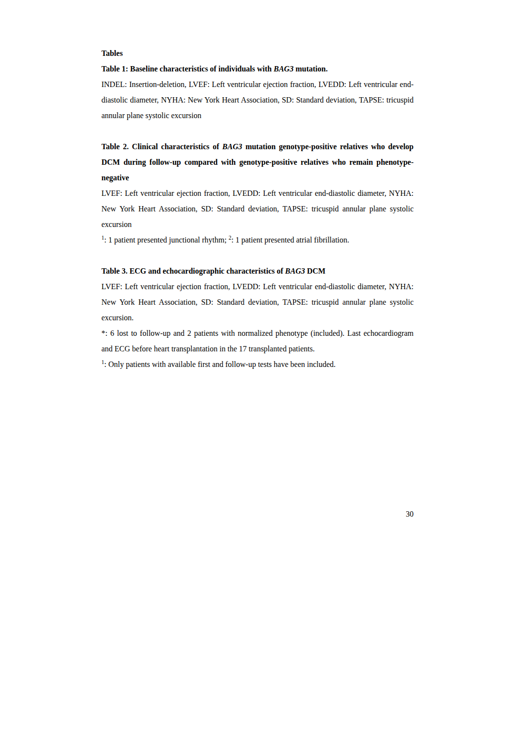Tables
Table 1: Baseline characteristics of individuals with BAG3 mutation.
INDEL: Insertion-deletion, LVEF: Left ventricular ejection fraction, LVEDD: Left ventricular end-diastolic diameter, NYHA: New York Heart Association, SD: Standard deviation, TAPSE: tricuspid annular plane systolic excursion
Table 2. Clinical characteristics of BAG3 mutation genotype-positive relatives who develop DCM during follow-up compared with genotype-positive relatives who remain phenotype-negative
LVEF: Left ventricular ejection fraction, LVEDD: Left ventricular end-diastolic diameter, NYHA: New York Heart Association, SD: Standard deviation, TAPSE: tricuspid annular plane systolic excursion
1: 1 patient presented junctional rhythm; 2: 1 patient presented atrial fibrillation.
Table 3. ECG and echocardiographic characteristics of BAG3 DCM
LVEF: Left ventricular ejection fraction, LVEDD: Left ventricular end-diastolic diameter, NYHA: New York Heart Association, SD: Standard deviation, TAPSE: tricuspid annular plane systolic excursion.
*: 6 lost to follow-up and 2 patients with normalized phenotype (included). Last echocardiogram and ECG before heart transplantation in the 17 transplanted patients.
1: Only patients with available first and follow-up tests have been included.
30